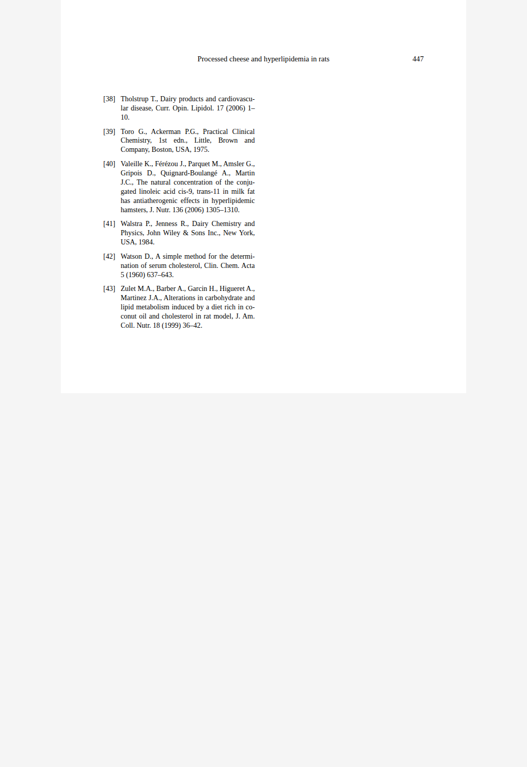Processed cheese and hyperlipidemia in rats
447
[38] Tholstrup T., Dairy products and cardiovascular disease, Curr. Opin. Lipidol. 17 (2006) 1–10.
[39] Toro G., Ackerman P.G., Practical Clinical Chemistry, 1st edn., Little, Brown and Company, Boston, USA, 1975.
[40] Valeille K., Férézou J., Parquet M., Amsler G., Gripois D., Quignard-Boulangé A., Martin J.C., The natural concentration of the conjugated linoleic acid cis-9, trans-11 in milk fat has antiatherogenic effects in hyperlipidemic hamsters, J. Nutr. 136 (2006) 1305–1310.
[41] Walstra P., Jenness R., Dairy Chemistry and Physics, John Wiley & Sons Inc., New York, USA, 1984.
[42] Watson D., A simple method for the determination of serum cholesterol, Clin. Chem. Acta 5 (1960) 637–643.
[43] Zulet M.A., Barber A., Garcin H., Higueret A., Martinez J.A., Alterations in carbohydrate and lipid metabolism induced by a diet rich in coconut oil and cholesterol in rat model, J. Am. Coll. Nutr. 18 (1999) 36–42.